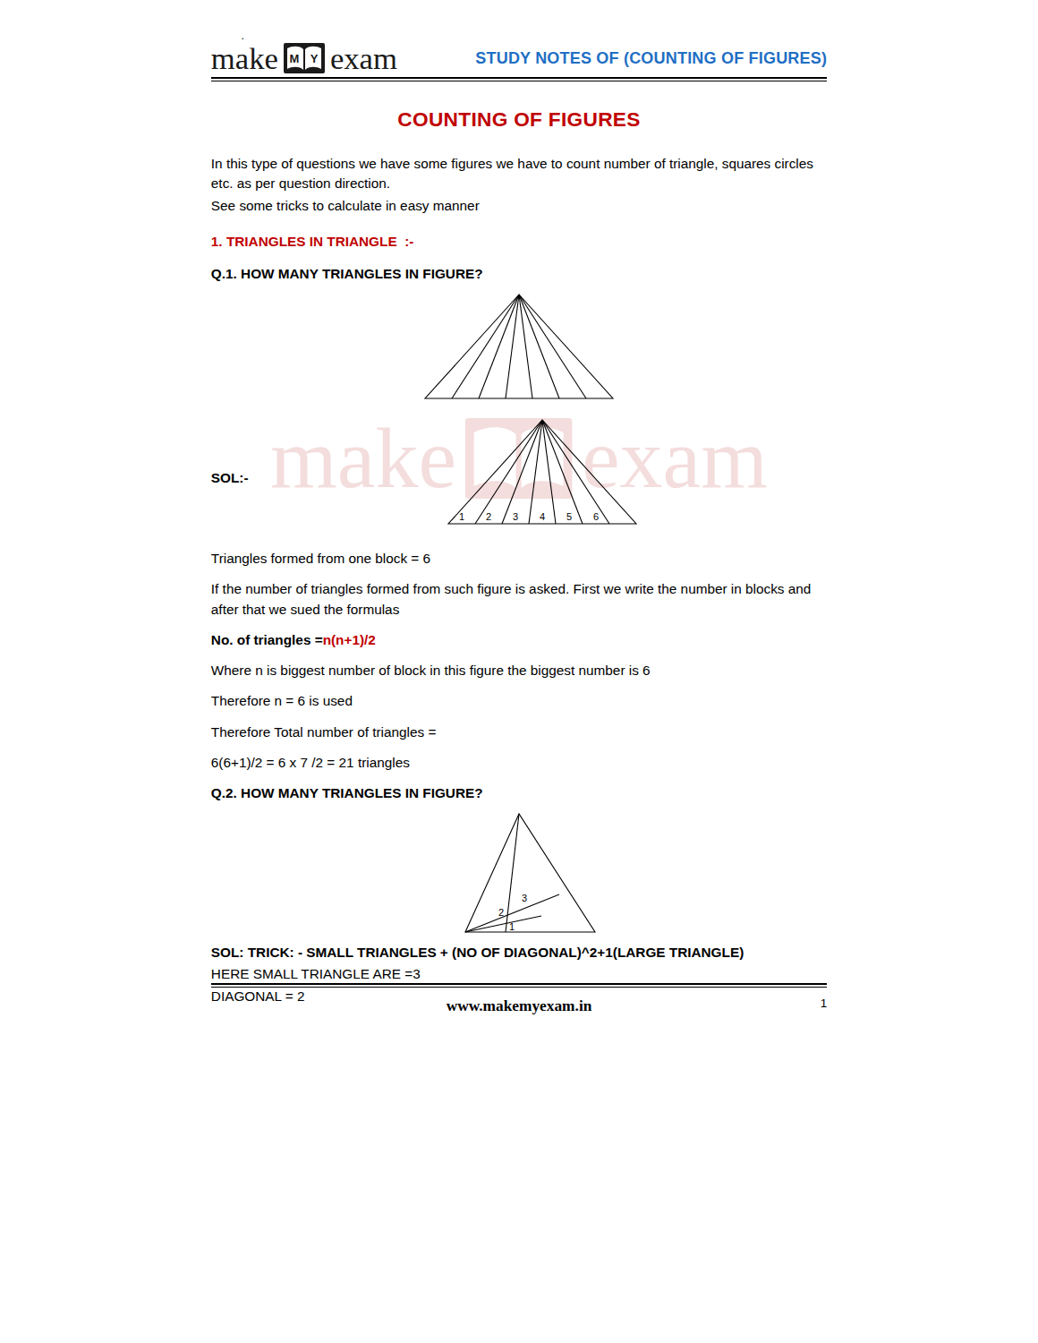.
make M Y exam
STUDY NOTES OF (COUNTING OF FIGURES)
make exam
COUNTING OF FIGURES
In this type of questions we have some figures we have to count number of triangle, squares circles etc. as per question direction.
See some tricks to calculate in easy manner
1. TRIANGLES IN TRIANGLE :-
Q.1. HOW MANY TRIANGLES IN FIGURE?
SOL:-
1 2 3 4 5 6
Triangles formed from one block = 6
If the number of triangles formed from such figure is asked. First we write the number in blocks and after that we sued the formulas
No. of triangles =n(n+1)/2
Where n is biggest number of block in this figure the biggest number is 6
Therefore n = 6 is used
Therefore Total number of triangles =
6(6+1)/2 = 6 x 7 /2 = 21 triangles
Q.2. HOW MANY TRIANGLES IN FIGURE?
1 2 3
SOL: TRICK: - SMALL TRIANGLES + (NO OF DIAGONAL)^2+1(LARGE TRIANGLE)
HERE SMALL TRIANGLE ARE =3
DIAGONAL = 2
www.makemyexam.in 1